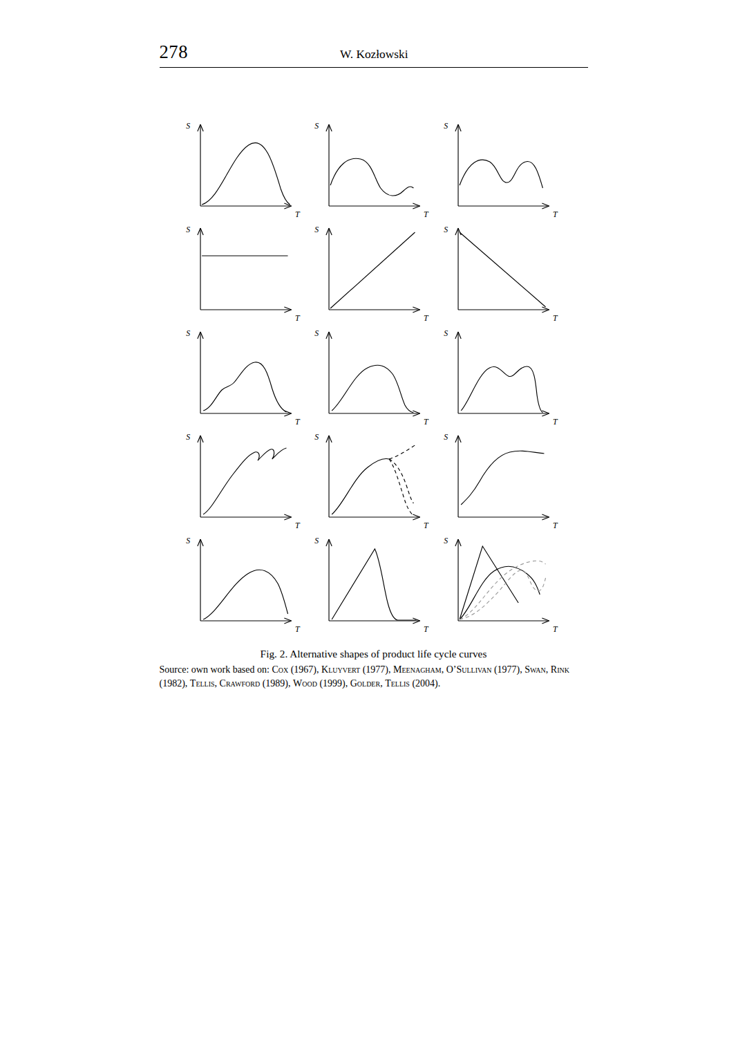278
W. Kozłowski
S T
S T
S T
S T
S T
S T
S T
S T
S T
S T
S T
S T
S T
S T
S T
Fig. 2. Alternative shapes of product life cycle curves
Source: own work based on: Cox (1967), Kluyvert (1977), Meenagham, O’Sullivan (1977), Swan, Rink (1982), Tellis, Crawford (1989), Wood (1999), Golder, Tellis (2004).